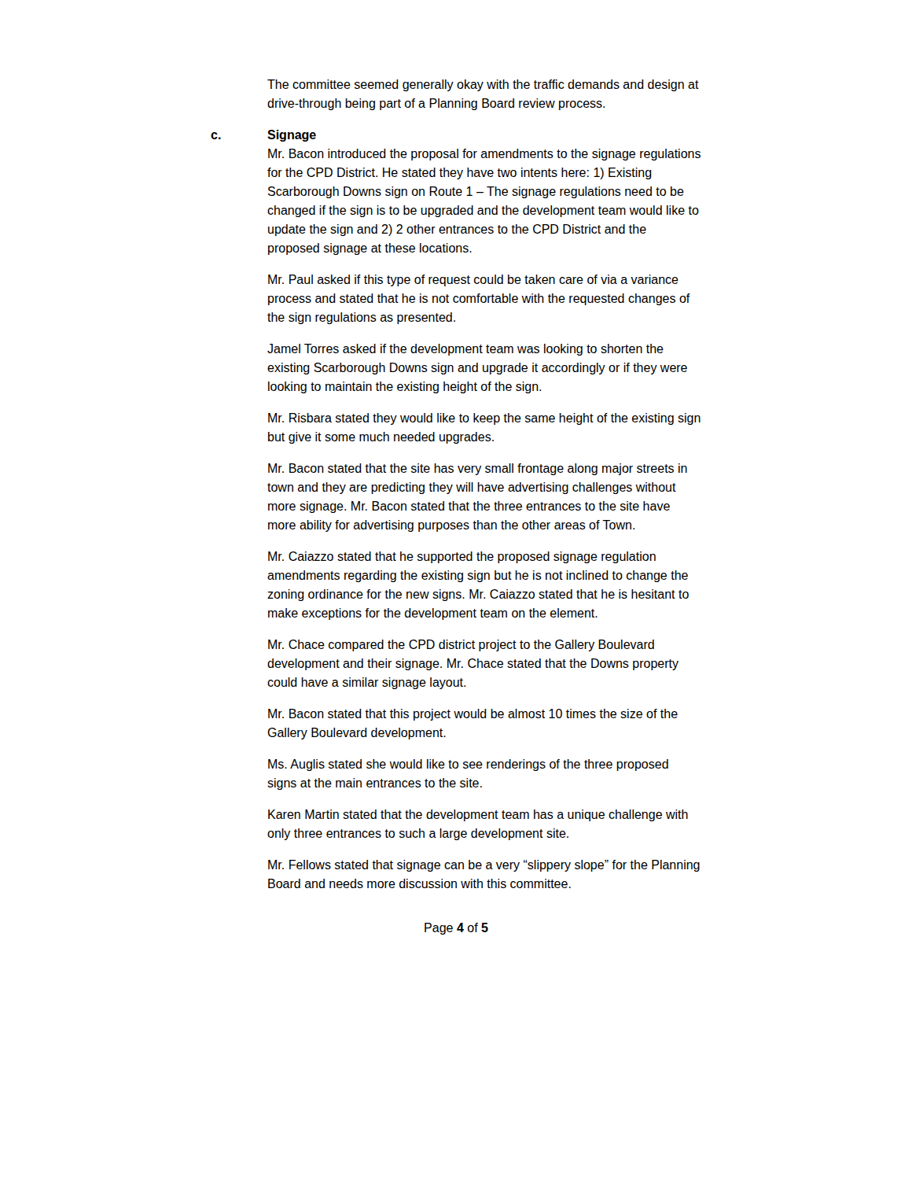The committee seemed generally okay with the traffic demands and design at drive-through being part of a Planning Board review process.
c.
Signage
Mr. Bacon introduced the proposal for amendments to the signage regulations for the CPD District. He stated they have two intents here: 1) Existing Scarborough Downs sign on Route 1 – The signage regulations need to be changed if the sign is to be upgraded and the development team would like to update the sign and 2) 2 other entrances to the CPD District and the proposed signage at these locations.
Mr. Paul asked if this type of request could be taken care of via a variance process and stated that he is not comfortable with the requested changes of the sign regulations as presented.
Jamel Torres asked if the development team was looking to shorten the existing Scarborough Downs sign and upgrade it accordingly or if they were looking to maintain the existing height of the sign.
Mr. Risbara stated they would like to keep the same height of the existing sign but give it some much needed upgrades.
Mr. Bacon stated that the site has very small frontage along major streets in town and they are predicting they will have advertising challenges without more signage. Mr. Bacon stated that the three entrances to the site have more ability for advertising purposes than the other areas of Town.
Mr. Caiazzo stated that he supported the proposed signage regulation amendments regarding the existing sign but he is not inclined to change the zoning ordinance for the new signs. Mr. Caiazzo stated that he is hesitant to make exceptions for the development team on the element.
Mr. Chace compared the CPD district project to the Gallery Boulevard development and their signage. Mr. Chace stated that the Downs property could have a similar signage layout.
Mr. Bacon stated that this project would be almost 10 times the size of the Gallery Boulevard development.
Ms. Auglis stated she would like to see renderings of the three proposed signs at the main entrances to the site.
Karen Martin stated that the development team has a unique challenge with only three entrances to such a large development site.
Mr. Fellows stated that signage can be a very “slippery slope” for the Planning Board and needs more discussion with this committee.
Page 4 of 5